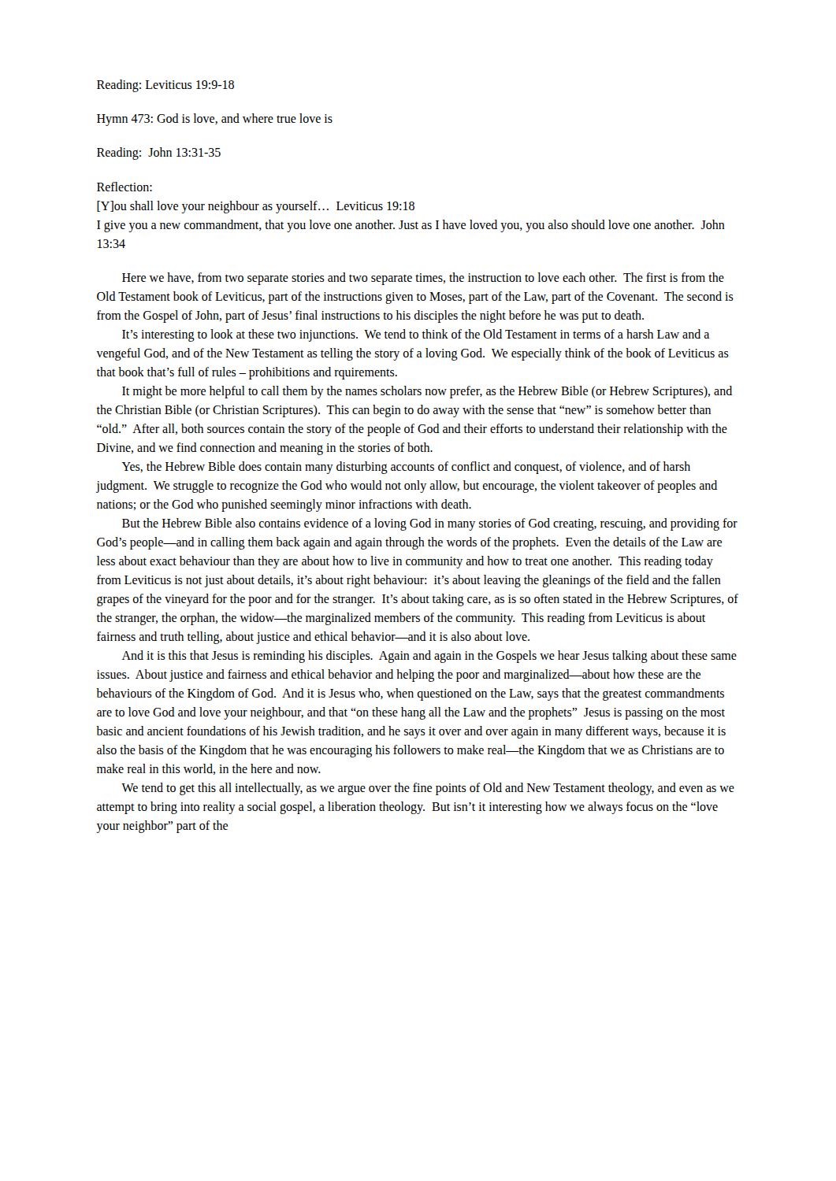Reading: Leviticus 19:9-18
Hymn 473: God is love, and where true love is
Reading: John 13:31-35
Reflection:
[Y]ou shall love your neighbour as yourself… Leviticus 19:18
I give you a new commandment, that you love one another. Just as I have loved you, you also should love one another. John 13:34
Here we have, from two separate stories and two separate times, the instruction to love each other. The first is from the Old Testament book of Leviticus, part of the instructions given to Moses, part of the Law, part of the Covenant. The second is from the Gospel of John, part of Jesus’ final instructions to his disciples the night before he was put to death.
It’s interesting to look at these two injunctions. We tend to think of the Old Testament in terms of a harsh Law and a vengeful God, and of the New Testament as telling the story of a loving God. We especially think of the book of Leviticus as that book that’s full of rules – prohibitions and rquirements.
It might be more helpful to call them by the names scholars now prefer, as the Hebrew Bible (or Hebrew Scriptures), and the Christian Bible (or Christian Scriptures). This can begin to do away with the sense that “new” is somehow better than “old.” After all, both sources contain the story of the people of God and their efforts to understand their relationship with the Divine, and we find connection and meaning in the stories of both.
Yes, the Hebrew Bible does contain many disturbing accounts of conflict and conquest, of violence, and of harsh judgment. We struggle to recognize the God who would not only allow, but encourage, the violent takeover of peoples and nations; or the God who punished seemingly minor infractions with death.
But the Hebrew Bible also contains evidence of a loving God in many stories of God creating, rescuing, and providing for God’s people—and in calling them back again and again through the words of the prophets. Even the details of the Law are less about exact behaviour than they are about how to live in community and how to treat one another. This reading today from Leviticus is not just about details, it’s about right behaviour: it’s about leaving the gleanings of the field and the fallen grapes of the vineyard for the poor and for the stranger. It’s about taking care, as is so often stated in the Hebrew Scriptures, of the stranger, the orphan, the widow—the marginalized members of the community. This reading from Leviticus is about fairness and truth telling, about justice and ethical behavior—and it is also about love.
And it is this that Jesus is reminding his disciples. Again and again in the Gospels we hear Jesus talking about these same issues. About justice and fairness and ethical behavior and helping the poor and marginalized—about how these are the behaviours of the Kingdom of God. And it is Jesus who, when questioned on the Law, says that the greatest commandments are to love God and love your neighbour, and that “on these hang all the Law and the prophets” Jesus is passing on the most basic and ancient foundations of his Jewish tradition, and he says it over and over again in many different ways, because it is also the basis of the Kingdom that he was encouraging his followers to make real—the Kingdom that we as Christians are to make real in this world, in the here and now.
We tend to get this all intellectually, as we argue over the fine points of Old and New Testament theology, and even as we attempt to bring into reality a social gospel, a liberation theology. But isn’t it interesting how we always focus on the “love your neighbor” part of the